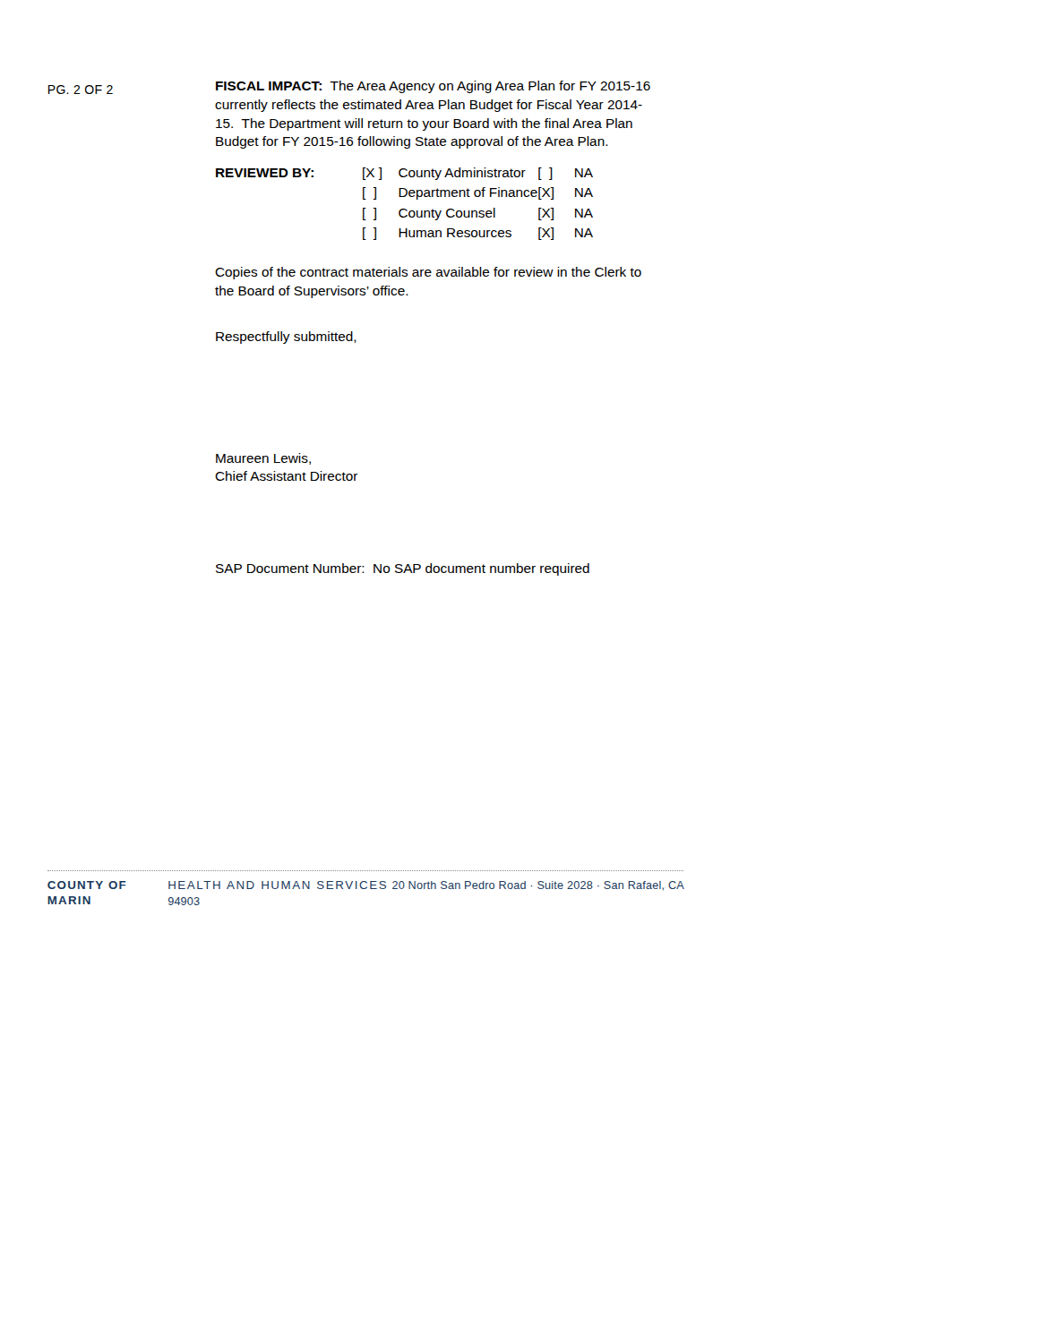PG. 2 OF 2
FISCAL IMPACT: The Area Agency on Aging Area Plan for FY 2015-16 currently reflects the estimated Area Plan Budget for Fiscal Year 2014-15. The Department will return to your Board with the final Area Plan Budget for FY 2015-16 following State approval of the Area Plan.
REVIEWED BY:
| [X ] | County Administrator | [ ] | NA |
| [ ] | Department of Finance | [X] | NA |
| [ ] | County Counsel | [X] | NA |
| [ ] | Human Resources | [X] | NA |
Copies of the contract materials are available for review in the Clerk to the Board of Supervisors’ office.
Respectfully submitted,
Maureen Lewis,
Chief Assistant Director
SAP Document Number: No SAP document number required
COUNTY OF MARIN
HEALTH AND HUMAN SERVICES 20 North San Pedro Road · Suite 2028 · San Rafael, CA 94903